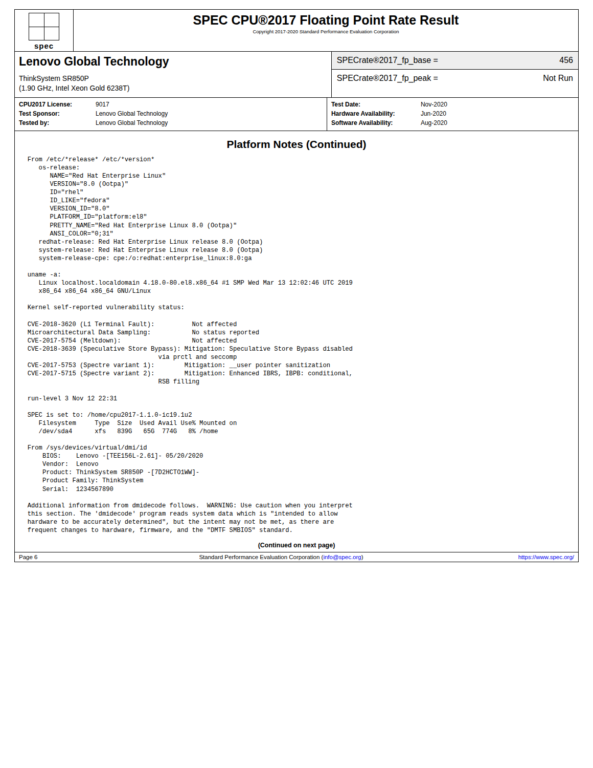spec
SPEC CPU®2017 Floating Point Rate Result
Copyright 2017-2020 Standard Performance Evaluation Corporation
Lenovo Global Technology
ThinkSystem SR850P
(1.90 GHz, Intel Xeon Gold 6238T)
SPECrate®2017_fp_base = 456
SPECrate®2017_fp_peak = Not Run
CPU2017 License:
9017
Test Sponsor:
Lenovo Global Technology
Tested by:
Lenovo Global Technology
Test Date:
Nov-2020
Hardware Availability:
Jun-2020
Software Availability:
Aug-2020
Platform Notes (Continued)
  From /etc/*release* /etc/*version*
     os-release:
        NAME="Red Hat Enterprise Linux"
        VERSION="8.0 (Ootpa)"
        ID="rhel"
        ID_LIKE="fedora"
        VERSION_ID="8.0"
        PLATFORM_ID="platform:el8"
        PRETTY_NAME="Red Hat Enterprise Linux 8.0 (Ootpa)"
        ANSI_COLOR="0;31"
     redhat-release: Red Hat Enterprise Linux release 8.0 (Ootpa)
     system-release: Red Hat Enterprise Linux release 8.0 (Ootpa)
     system-release-cpe: cpe:/o:redhat:enterprise_linux:8.0:ga

  uname -a:
     Linux localhost.localdomain 4.18.0-80.el8.x86_64 #1 SMP Wed Mar 13 12:02:46 UTC 2019
     x86_64 x86_64 x86_64 GNU/Linux

  Kernel self-reported vulnerability status:

  CVE-2018-3620 (L1 Terminal Fault):          Not affected
  Microarchitectural Data Sampling:           No status reported
  CVE-2017-5754 (Meltdown):                   Not affected
  CVE-2018-3639 (Speculative Store Bypass): Mitigation: Speculative Store Bypass disabled
                                     via prctl and seccomp
  CVE-2017-5753 (Spectre variant 1):        Mitigation: __user pointer sanitization
  CVE-2017-5715 (Spectre variant 2):        Mitigation: Enhanced IBRS, IBPB: conditional,
                                     RSB filling

  run-level 3 Nov 12 22:31

  SPEC is set to: /home/cpu2017-1.1.0-ic19.1u2
     Filesystem     Type  Size  Used Avail Use% Mounted on
     /dev/sda4      xfs   839G   65G  774G   8% /home

  From /sys/devices/virtual/dmi/id
      BIOS:    Lenovo -[TEE156L-2.61]- 05/20/2020
      Vendor:  Lenovo
      Product: ThinkSystem SR850P -[7D2HCTO1WW]-
      Product Family: ThinkSystem
      Serial:  1234567890

  Additional information from dmidecode follows.  WARNING: Use caution when you interpret
  this section. The 'dmidecode' program reads system data which is "intended to allow
  hardware to be accurately determined", but the intent may not be met, as there are
  frequent changes to hardware, firmware, and the "DMTF SMBIOS" standard.
(Continued on next page)
Page 6
Standard Performance Evaluation Corporation (info@spec.org)
https://www.spec.org/